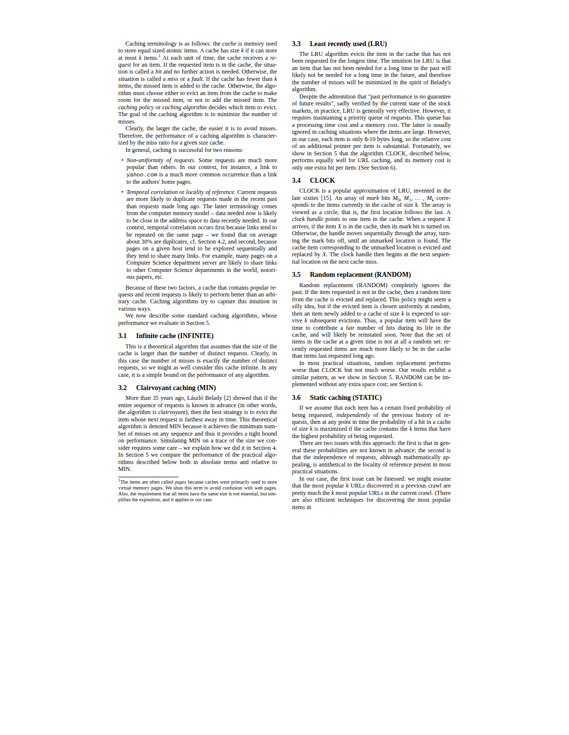Caching terminology is as follows: the cache is memory used to store equal sized atomic items. A cache has size k if it can store at most k items.1 At each unit of time, the cache receives a request for an item. If the requested item is in the cache, the situation is called a hit and no further action is needed. Otherwise, the situation is called a miss or a fault. If the cache has fewer than k items, the missed item is added to the cache. Otherwise, the algorithm must choose either to evict an item from the cache to make room for the missed item, or not to add the missed item. The caching policy or caching algorithm decides which item to evict. The goal of the caching algorithm is to minimize the number of misses.
Clearly, the larger the cache, the easier it is to avoid misses. Therefore, the performance of a caching algorithm is characterized by the miss ratio for a given size cache.
In general, caching is successful for two reasons:
Non-uniformity of requests. Some requests are much more popular than others. In our context, for instance, a link to yahoo.com is a much more common occurrence than a link to the authors' home pages.
Temporal correlation or locality of reference. Current requests are more likely to duplicate requests made in the recent past than requests made long ago. The latter terminology comes from the computer memory model – data needed now is likely to be close in the address space to data recently needed. In our context, temporal correlation occurs first because links tend to be repeated on the same page – we found that on average about 30% are duplicates, cf. Section 4.2, and second, because pages on a given host tend to be explored sequentially and they tend to share many links. For example, many pages on a Computer Science department server are likely to share links to other Computer Science departments in the world, notorious papers, etc.
Because of these two factors, a cache that contains popular requests and recent requests is likely to perform better than an arbitrary cache. Caching algorithms try to capture this intuition in various ways.
We now describe some standard caching algorithms, whose performance we evaluate in Section 5.
3.1 Infinite cache (INFINITE)
This is a theoretical algorithm that assumes that the size of the cache is larger than the number of distinct requests. Clearly, in this case the number of misses is exactly the number of distinct requests, so we might as well consider this cache infinite. In any case, it is a simple bound on the performance of any algorithm.
3.2 Clairvoyant caching (MIN)
More than 35 years ago, László Belady [2] showed that if the entire sequence of requests is known in advance (in other words, the algorithm is clairvoyant), then the best strategy is to evict the item whose next request is farthest away in time. This theoretical algorithm is denoted MIN because it achieves the minimum number of misses on any sequence and thus it provides a tight bound on performance. Simulating MIN on a trace of the size we consider requires some care – we explain how we did it in Section 4. In Section 5 we compare the performance of the practical algorithms described below both in absolute terms and relative to MIN.
1The items are often called pages because caches were primarily used to store virtual memory pages. We shun this term to avoid confusion with web pages. Also, the requirement that all items have the same size is not essential, but simplifies the exposition, and it applies in our case.
3.3 Least recently used (LRU)
The LRU algorithm evicts the item in the cache that has not been requested for the longest time. The intuition for LRU is that an item that has not been needed for a long time in the past will likely not be needed for a long time in the future, and therefore the number of misses will be minimized in the spirit of Belady's algorithm.
Despite the admonition that "past performance is no guarantee of future results", sadly verified by the current state of the stock markets, in practice, LRU is generally very effective. However, it requires maintaining a priority queue of requests. This queue has a processing time cost and a memory cost. The latter is usually ignored in caching situations where the items are large. However, in our case, each item is only 8-10 bytes long, so the relative cost of an additional pointer per item is substantial. Fortunately, we show in Section 5 that the algorithm CLOCK, described below, performs equally well for URL caching, and its memory cost is only one extra bit per item. (See Section 6).
3.4 CLOCK
CLOCK is a popular approximation of LRU, invented in the late sixties [15]. An array of mark bits M0, M1, … , Mk corresponds to the items currently in the cache of size k. The array is viewed as a circle, that is, the first location follows the last. A clock handle points to one item in the cache. When a request X arrives, if the item X is in the cache, then its mark bit is turned on. Otherwise, the handle moves sequentially through the array, turning the mark bits off, until an unmarked location is found. The cache item corresponding to the unmarked location is evicted and replaced by X. The clock handle then begins at the next sequential location on the next cache miss.
3.5 Random replacement (RANDOM)
Random replacement (RANDOM) completely ignores the past. If the item requested is not in the cache, then a random item from the cache is evicted and replaced. This policy might seem a silly idea, but if the evicted item is chosen uniformly at random, then an item newly added to a cache of size k is expected to survive k subsequent evictions. Thus, a popular item will have the time to contribute a fair number of hits during its life in the cache, and will likely be reinstated soon. Note that the set of items in the cache at a given time is not at all a random set: recently requested items are much more likely to be in the cache than items last requested long ago.
In most practical situations, random replacement performs worse than CLOCK but not much worse. Our results exhibit a similar pattern, as we show in Section 5. RANDOM can be implemented without any extra space cost; see Section 6.
3.6 Static caching (STATIC)
If we assume that each item has a certain fixed probability of being requested, independently of the previous history of requests, then at any point in time the probability of a hit in a cache of size k is maximized if the cache contains the k items that have the highest probability of being requested.
There are two issues with this approach: the first is that in general these probabilities are not known in advance; the second is that the independence of requests, although mathematically appealing, is antithetical to the locality of reference present in most practical situations.
In our case, the first issue can be finessed: we might assume that the most popular k URLs discovered in a previous crawl are pretty much the k most popular URLs in the current crawl. (There are also efficient techniques for discovering the most popular items in